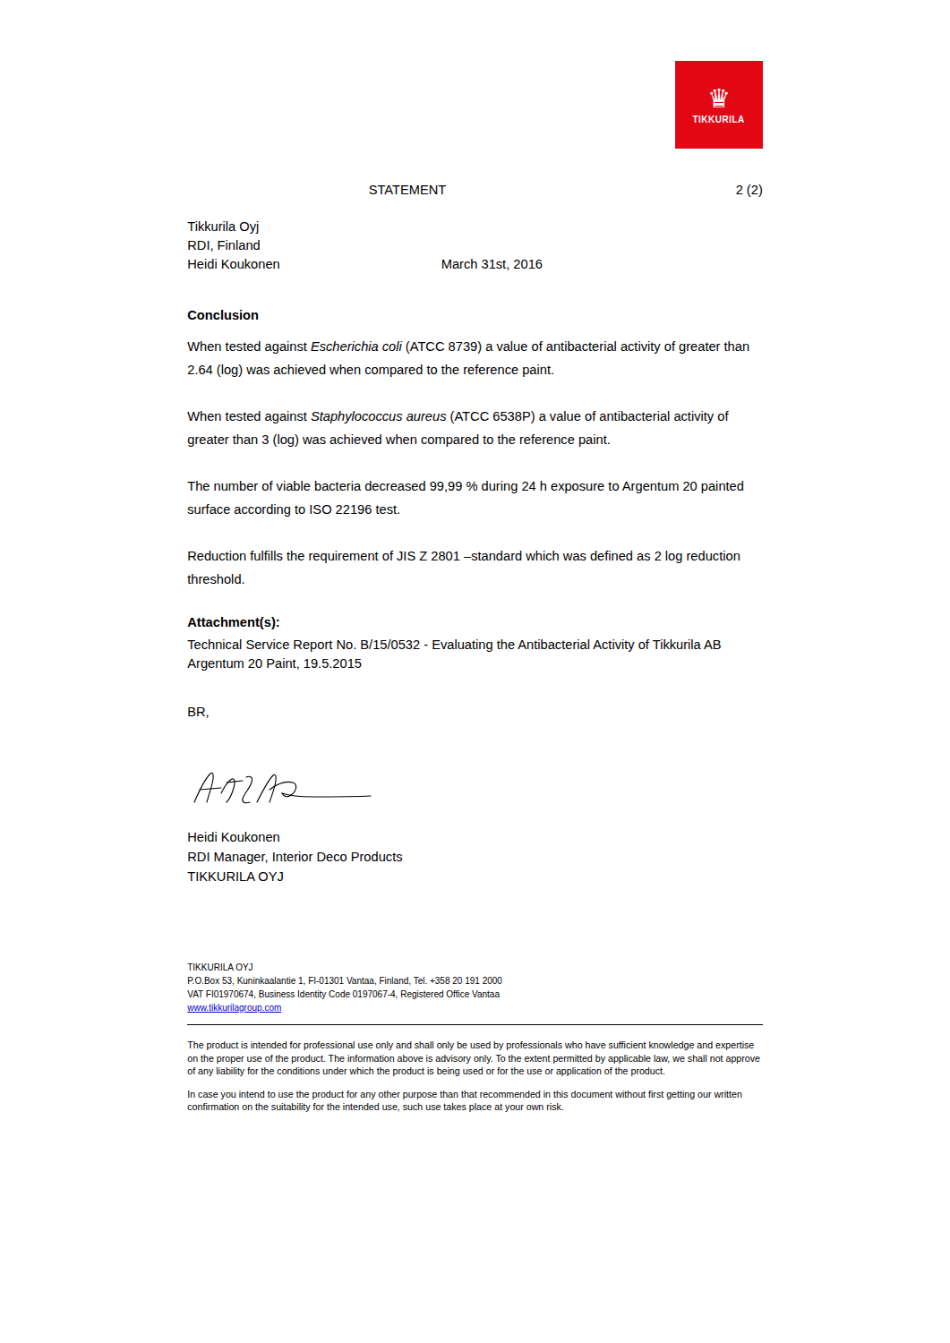♛
TIKKURILA
STATEMENT 2 (2)
Tikkurila Oyj
RDI, Finland
Heidi Koukonen March 31st, 2016
Conclusion
When tested against Escherichia coli (ATCC 8739) a value of antibacterial activity of greater than 2.64 (log) was achieved when compared to the reference paint.
When tested against Staphylococcus aureus (ATCC 6538P) a value of antibacterial activity of greater than 3 (log) was achieved when compared to the reference paint.
The number of viable bacteria decreased 99,99 % during 24 h exposure to Argentum 20 painted surface according to ISO 22196 test.
Reduction fulfills the requirement of JIS Z 2801 –standard which was defined as 2 log reduction threshold.
Attachment(s):
Technical Service Report No. B/15/0532 - Evaluating the Antibacterial Activity of Tikkurila AB
Argentum 20 Paint, 19.5.2015
BR,
Heidi Koukonen
RDI Manager, Interior Deco Products
TIKKURILA OYJ
TIKKURILA OYJ
P.O.Box 53, Kuninkaalantie 1, FI-01301 Vantaa, Finland, Tel. +358 20 191 2000
VAT FI01970674, Business Identity Code 0197067-4, Registered Office Vantaa
www.tikkurilagroup.com
The product is intended for professional use only and shall only be used by professionals who have sufficient knowledge and expertise on the proper use of the product. The information above is advisory only. To the extent permitted by applicable law, we shall not approve of any liability for the conditions under which the product is being used or for the use or application of the product.
In case you intend to use the product for any other purpose than that recommended in this document without first getting our written confirmation on the suitability for the intended use, such use takes place at your own risk.